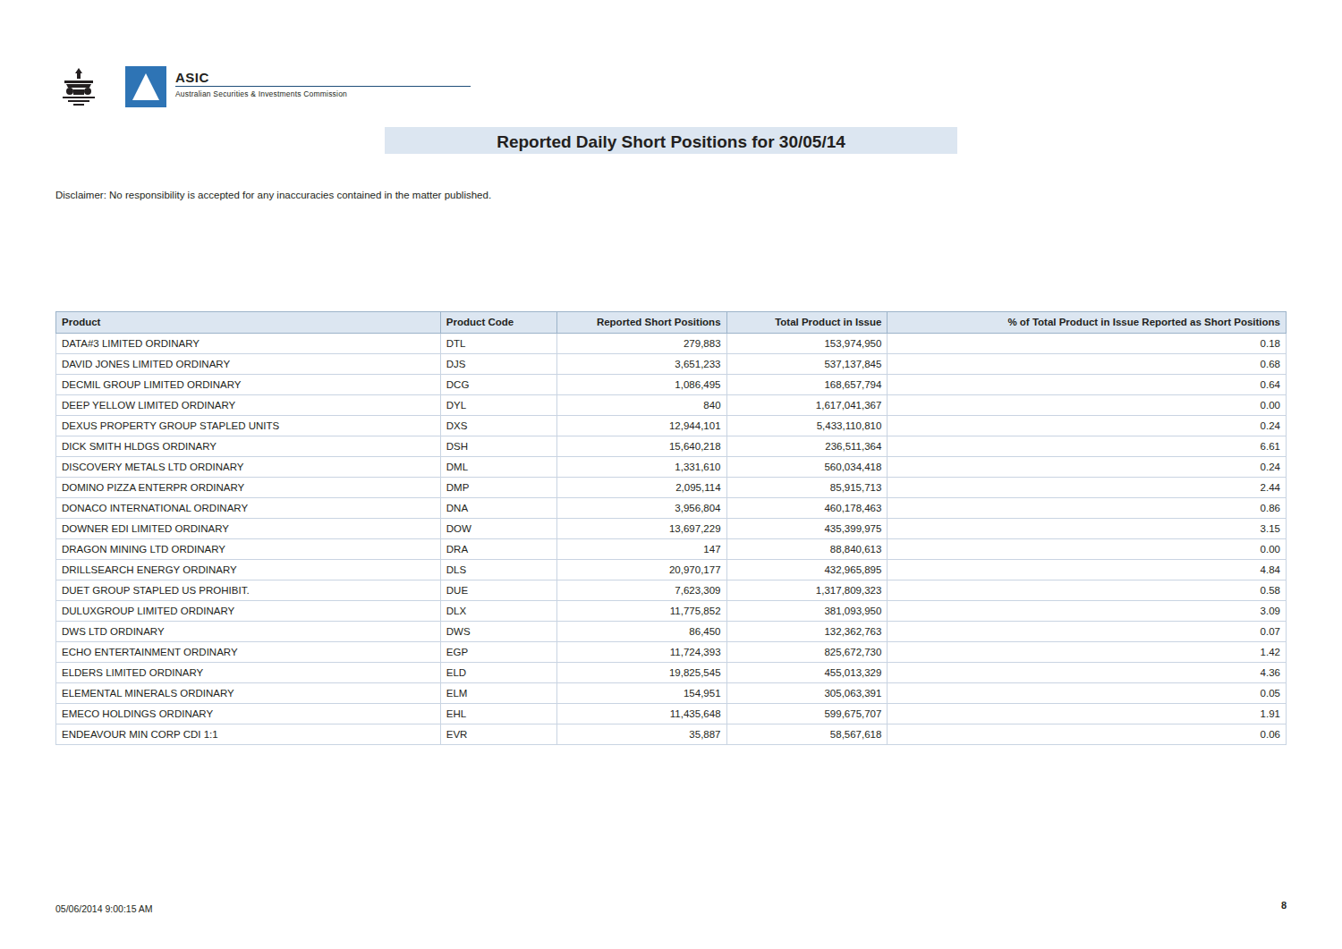ASIC
Australian Securities & Investments Commission
Reported Daily Short Positions for 30/05/14
Disclaimer: No responsibility is accepted for any inaccuracies contained in the matter published.
| Product | Product Code | Reported Short Positions | Total Product in Issue | % of Total Product in Issue Reported as Short Positions |
| --- | --- | --- | --- | --- |
| DATA#3 LIMITED ORDINARY | DTL | 279,883 | 153,974,950 | 0.18 |
| DAVID JONES LIMITED ORDINARY | DJS | 3,651,233 | 537,137,845 | 0.68 |
| DECMIL GROUP LIMITED ORDINARY | DCG | 1,086,495 | 168,657,794 | 0.64 |
| DEEP YELLOW LIMITED ORDINARY | DYL | 840 | 1,617,041,367 | 0.00 |
| DEXUS PROPERTY GROUP STAPLED UNITS | DXS | 12,944,101 | 5,433,110,810 | 0.24 |
| DICK SMITH HLDGS ORDINARY | DSH | 15,640,218 | 236,511,364 | 6.61 |
| DISCOVERY METALS LTD ORDINARY | DML | 1,331,610 | 560,034,418 | 0.24 |
| DOMINO PIZZA ENTERPR ORDINARY | DMP | 2,095,114 | 85,915,713 | 2.44 |
| DONACO INTERNATIONAL ORDINARY | DNA | 3,956,804 | 460,178,463 | 0.86 |
| DOWNER EDI LIMITED ORDINARY | DOW | 13,697,229 | 435,399,975 | 3.15 |
| DRAGON MINING LTD ORDINARY | DRA | 147 | 88,840,613 | 0.00 |
| DRILLSEARCH ENERGY ORDINARY | DLS | 20,970,177 | 432,965,895 | 4.84 |
| DUET GROUP STAPLED US PROHIBIT. | DUE | 7,623,309 | 1,317,809,323 | 0.58 |
| DULUXGROUP LIMITED ORDINARY | DLX | 11,775,852 | 381,093,950 | 3.09 |
| DWS LTD ORDINARY | DWS | 86,450 | 132,362,763 | 0.07 |
| ECHO ENTERTAINMENT ORDINARY | EGP | 11,724,393 | 825,672,730 | 1.42 |
| ELDERS LIMITED ORDINARY | ELD | 19,825,545 | 455,013,329 | 4.36 |
| ELEMENTAL MINERALS ORDINARY | ELM | 154,951 | 305,063,391 | 0.05 |
| EMECO HOLDINGS ORDINARY | EHL | 11,435,648 | 599,675,707 | 1.91 |
| ENDEAVOUR MIN CORP CDI 1:1 | EVR | 35,887 | 58,567,618 | 0.06 |
05/06/2014 9:00:15 AM
8